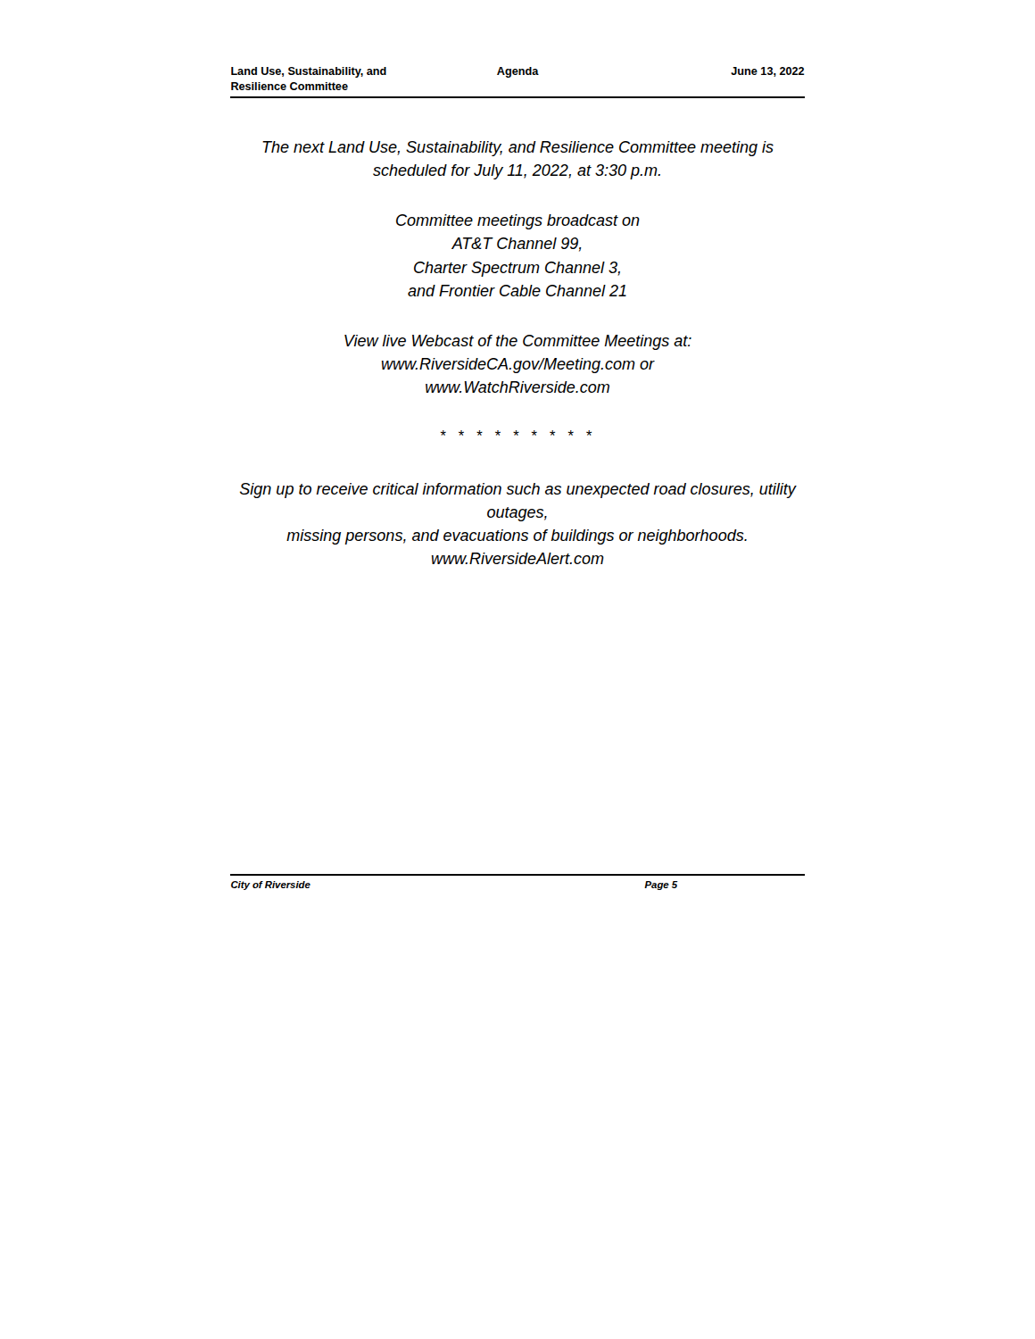| Land Use, Sustainability, and Resilience Committee | Agenda | June 13, 2022 |
The next Land Use, Sustainability, and Resilience Committee meeting is
scheduled for July 11, 2022, at 3:30 p.m.
Committee meetings broadcast on
AT&T Channel 99,
Charter Spectrum Channel 3,
and Frontier Cable Channel 21
View live Webcast of the Committee Meetings at:
www.RiversideCA.gov/Meeting.com or
www.WatchRiverside.com
* * * * * * * * *
Sign up to receive critical information such as unexpected road closures, utility outages,
missing persons, and evacuations of buildings or neighborhoods.
www.RiversideAlert.com
| City of Riverside | Page 5 |